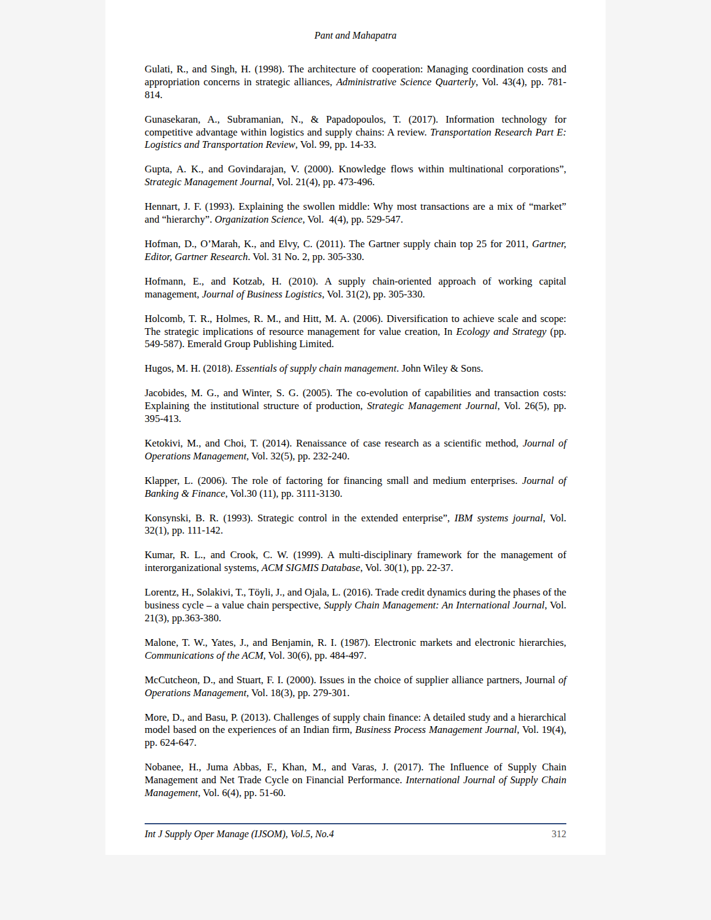Pant and Mahapatra
Gulati, R., and Singh, H. (1998). The architecture of cooperation: Managing coordination costs and appropriation concerns in strategic alliances, Administrative Science Quarterly, Vol. 43(4), pp. 781-814.
Gunasekaran, A., Subramanian, N., & Papadopoulos, T. (2017). Information technology for competitive advantage within logistics and supply chains: A review. Transportation Research Part E: Logistics and Transportation Review, Vol. 99, pp. 14-33.
Gupta, A. K., and Govindarajan, V. (2000). Knowledge flows within multinational corporations”, Strategic Management Journal, Vol. 21(4), pp. 473-496.
Hennart, J. F. (1993). Explaining the swollen middle: Why most transactions are a mix of “market” and “hierarchy”. Organization Science, Vol. 4(4), pp. 529-547.
Hofman, D., O’Marah, K., and Elvy, C. (2011). The Gartner supply chain top 25 for 2011, Gartner, Editor, Gartner Research. Vol. 31 No. 2, pp. 305-330.
Hofmann, E., and Kotzab, H. (2010). A supply chain‐oriented approach of working capital management, Journal of Business Logistics, Vol. 31(2), pp. 305-330.
Holcomb, T. R., Holmes, R. M., and Hitt, M. A. (2006). Diversification to achieve scale and scope: The strategic implications of resource management for value creation, In Ecology and Strategy (pp. 549-587). Emerald Group Publishing Limited.
Hugos, M. H. (2018). Essentials of supply chain management. John Wiley & Sons.
Jacobides, M. G., and Winter, S. G. (2005). The co‐evolution of capabilities and transaction costs: Explaining the institutional structure of production, Strategic Management Journal, Vol. 26(5), pp. 395-413.
Ketokivi, M., and Choi, T. (2014). Renaissance of case research as a scientific method, Journal of Operations Management, Vol. 32(5), pp. 232-240.
Klapper, L. (2006). The role of factoring for financing small and medium enterprises. Journal of Banking & Finance, Vol.30 (11), pp. 3111-3130.
Konsynski, B. R. (1993). Strategic control in the extended enterprise”, IBM systems journal, Vol. 32(1), pp. 111-142.
Kumar, R. L., and Crook, C. W. (1999). A multi-disciplinary framework for the management of interorganizational systems, ACM SIGMIS Database, Vol. 30(1), pp. 22-37.
Lorentz, H., Solakivi, T., Töyli, J., and Ojala, L. (2016). Trade credit dynamics during the phases of the business cycle – a value chain perspective, Supply Chain Management: An International Journal, Vol. 21(3), pp.363-380.
Malone, T. W., Yates, J., and Benjamin, R. I. (1987). Electronic markets and electronic hierarchies, Communications of the ACM, Vol. 30(6), pp. 484-497.
McCutcheon, D., and Stuart, F. I. (2000). Issues in the choice of supplier alliance partners, Journal of Operations Management, Vol. 18(3), pp. 279-301.
More, D., and Basu, P. (2013). Challenges of supply chain finance: A detailed study and a hierarchical model based on the experiences of an Indian firm, Business Process Management Journal, Vol. 19(4), pp. 624-647.
Nobanee, H., Juma Abbas, F., Khan, M., and Varas, J. (2017). The Influence of Supply Chain Management and Net Trade Cycle on Financial Performance. International Journal of Supply Chain Management, Vol. 6(4), pp. 51-60.
Int J Supply Oper Manage (IJSOM), Vol.5, No.4 312